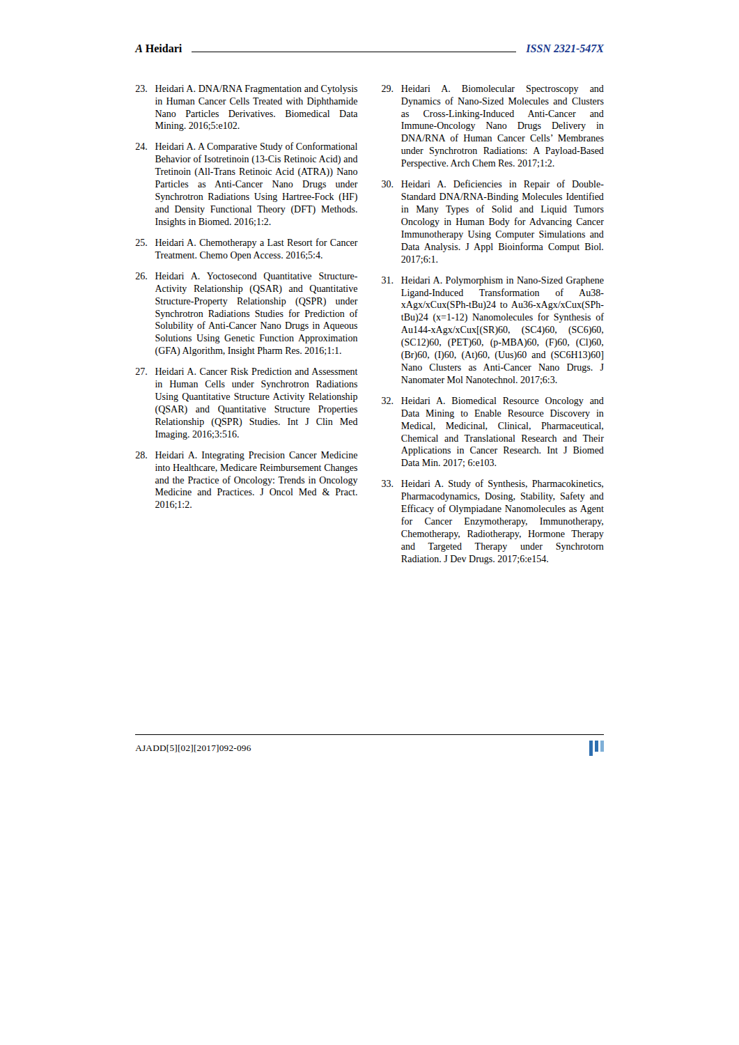A Heidari
ISSN 2321-547X
23. Heidari A. DNA/RNA Fragmentation and Cytolysis in Human Cancer Cells Treated with Diphthamide Nano Particles Derivatives. Biomedical Data Mining. 2016;5:e102.
24. Heidari A. A Comparative Study of Conformational Behavior of Isotretinoin (13-Cis Retinoic Acid) and Tretinoin (All-Trans Retinoic Acid (ATRA)) Nano Particles as Anti-Cancer Nano Drugs under Synchrotron Radiations Using Hartree-Fock (HF) and Density Functional Theory (DFT) Methods. Insights in Biomed. 2016;1:2.
25. Heidari A. Chemotherapy a Last Resort for Cancer Treatment. Chemo Open Access. 2016;5:4.
26. Heidari A. Yoctosecond Quantitative Structure-Activity Relationship (QSAR) and Quantitative Structure-Property Relationship (QSPR) under Synchrotron Radiations Studies for Prediction of Solubility of Anti-Cancer Nano Drugs in Aqueous Solutions Using Genetic Function Approximation (GFA) Algorithm, Insight Pharm Res. 2016;1:1.
27. Heidari A. Cancer Risk Prediction and Assessment in Human Cells under Synchrotron Radiations Using Quantitative Structure Activity Relationship (QSAR) and Quantitative Structure Properties Relationship (QSPR) Studies. Int J Clin Med Imaging. 2016;3:516.
28. Heidari A. Integrating Precision Cancer Medicine into Healthcare, Medicare Reimbursement Changes and the Practice of Oncology: Trends in Oncology Medicine and Practices. J Oncol Med & Pract. 2016;1:2.
29. Heidari A. Biomolecular Spectroscopy and Dynamics of Nano-Sized Molecules and Clusters as Cross-Linking-Induced Anti-Cancer and Immune-Oncology Nano Drugs Delivery in DNA/RNA of Human Cancer Cells’ Membranes under Synchrotron Radiations: A Payload-Based Perspective. Arch Chem Res. 2017;1:2.
30. Heidari A. Deficiencies in Repair of Double-Standard DNA/RNA-Binding Molecules Identified in Many Types of Solid and Liquid Tumors Oncology in Human Body for Advancing Cancer Immunotherapy Using Computer Simulations and Data Analysis. J Appl Bioinforma Comput Biol. 2017;6:1.
31. Heidari A. Polymorphism in Nano-Sized Graphene Ligand-Induced Transformation of Au38-xAgx/xCux(SPh-tBu)24 to Au36-xAgx/xCux(SPh-tBu)24 (x=1-12) Nanomolecules for Synthesis of Au144-xAgx/xCux[(SR)60, (SC4)60, (SC6)60, (SC12)60, (PET)60, (p-MBA)60, (F)60, (Cl)60, (Br)60, (I)60, (At)60, (Uus)60 and (SC6H13)60] Nano Clusters as Anti-Cancer Nano Drugs. J Nanomater Mol Nanotechnol. 2017;6:3.
32. Heidari A. Biomedical Resource Oncology and Data Mining to Enable Resource Discovery in Medical, Medicinal, Clinical, Pharmaceutical, Chemical and Translational Research and Their Applications in Cancer Research. Int J Biomed Data Min. 2017; 6:e103.
33. Heidari A. Study of Synthesis, Pharmacokinetics, Pharmacodynamics, Dosing, Stability, Safety and Efficacy of Olympiadane Nanomolecules as Agent for Cancer Enzymotherapy, Immunotherapy, Chemotherapy, Radiotherapy, Hormone Therapy and Targeted Therapy under Synchrotorn Radiation. J Dev Drugs. 2017;6:e154.
AJADD[5][02][2017]092-096